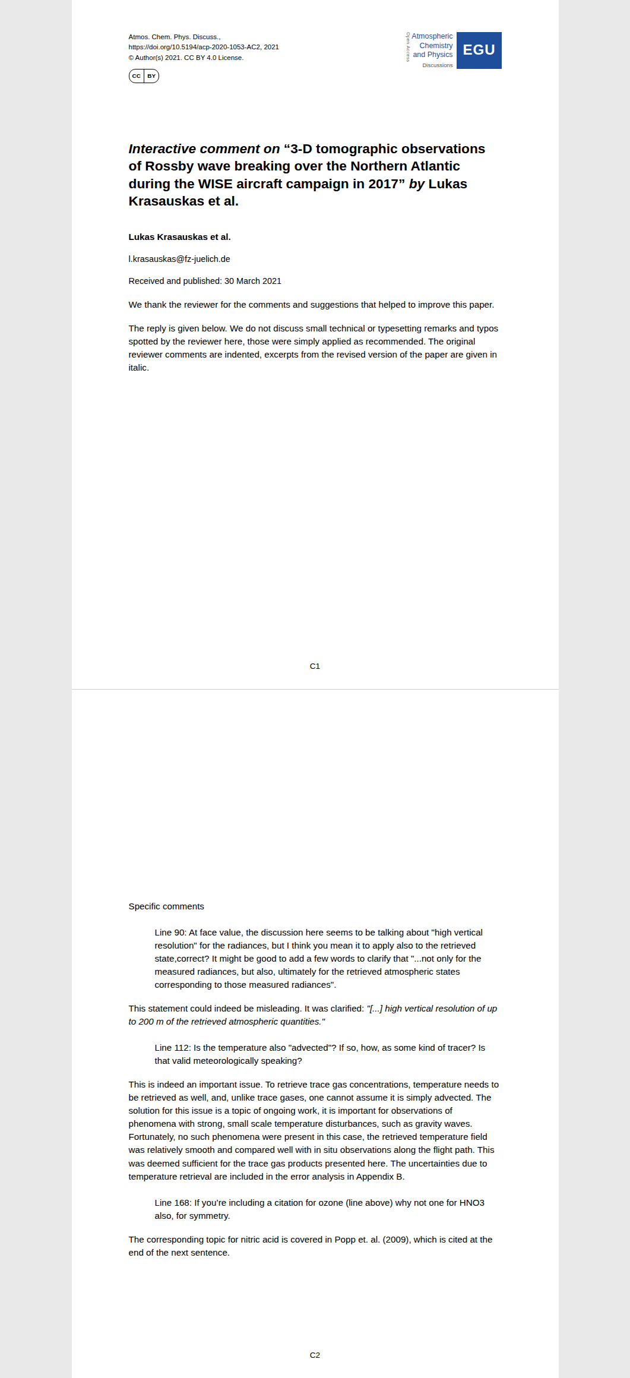Atmos. Chem. Phys. Discuss.,
https://doi.org/10.5194/acp-2020-1053-AC2, 2021
© Author(s) 2021. CC BY 4.0 License.
CC BY
Open Access
Atmospheric
Chemistry
and Physics
Discussions
EGU
Interactive comment on “3-D tomographic observations of Rossby wave breaking over the Northern Atlantic during the WISE aircraft campaign in 2017” by Lukas Krasauskas et al.
Lukas Krasauskas et al.
l.krasauskas@fz-juelich.de
Received and published: 30 March 2021
We thank the reviewer for the comments and suggestions that helped to improve this paper.
The reply is given below. We do not discuss small technical or typesetting remarks and typos spotted by the reviewer here, those were simply applied as recommended. The original reviewer comments are indented, excerpts from the revised version of the paper are given in italic.
C1
Specific comments
Line 90: At face value, the discussion here seems to be talking about "high vertical resolution" for the radiances, but I think you mean it to apply also to the retrieved state,correct? It might be good to add a few words to clarify that "...not only for the measured radiances, but also, ultimately for the retrieved atmospheric states corresponding to those measured radiances".
This statement could indeed be misleading. It was clarified: "[...] high vertical resolution of up to 200 m of the retrieved atmospheric quantities."
Line 112: Is the temperature also "advected"? If so, how, as some kind of tracer? Is that valid meteorologically speaking?
This is indeed an important issue. To retrieve trace gas concentrations, temperature needs to be retrieved as well, and, unlike trace gases, one cannot assume it is simply advected. The solution for this issue is a topic of ongoing work, it is important for observations of phenomena with strong, small scale temperature disturbances, such as gravity waves. Fortunately, no such phenomena were present in this case, the retrieved temperature field was relatively smooth and compared well with in situ observations along the flight path. This was deemed sufficient for the trace gas products presented here. The uncertainties due to temperature retrieval are included in the error analysis in Appendix B.
Line 168: If you’re including a citation for ozone (line above) why not one for HNO3 also, for symmetry.
The corresponding topic for nitric acid is covered in Popp et. al. (2009), which is cited at the end of the next sentence.
C2